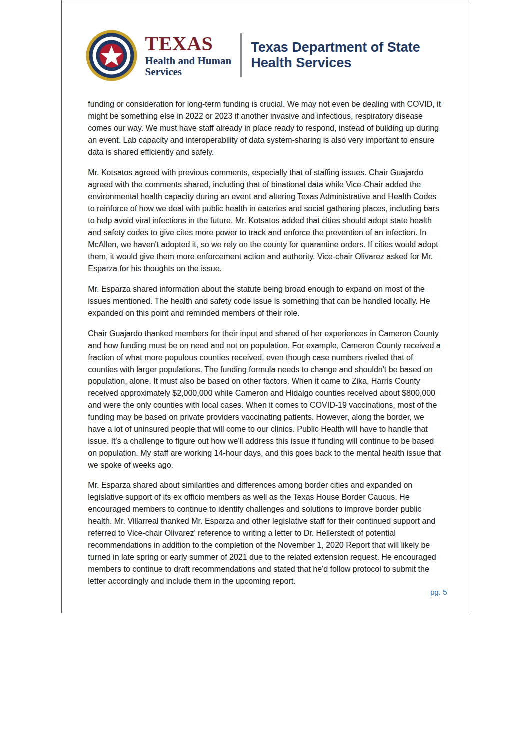TEXAS
Health and Human
Services
Texas Department of State
Health Services
funding or consideration for long-term funding is crucial. We may not even be dealing with COVID, it might be something else in 2022 or 2023 if another invasive and infectious, respiratory disease comes our way. We must have staff already in place ready to respond, instead of building up during an event. Lab capacity and interoperability of data system-sharing is also very important to ensure data is shared efficiently and safely.
Mr. Kotsatos agreed with previous comments, especially that of staffing issues. Chair Guajardo agreed with the comments shared, including that of binational data while Vice-Chair added the environmental health capacity during an event and altering Texas Administrative and Health Codes to reinforce of how we deal with public health in eateries and social gathering places, including bars to help avoid viral infections in the future. Mr. Kotsatos added that cities should adopt state health and safety codes to give cites more power to track and enforce the prevention of an infection. In McAllen, we haven't adopted it, so we rely on the county for quarantine orders. If cities would adopt them, it would give them more enforcement action and authority. Vice-chair Olivarez asked for Mr. Esparza for his thoughts on the issue.
Mr. Esparza shared information about the statute being broad enough to expand on most of the issues mentioned. The health and safety code issue is something that can be handled locally. He expanded on this point and reminded members of their role.
Chair Guajardo thanked members for their input and shared of her experiences in Cameron County and how funding must be on need and not on population. For example, Cameron County received a fraction of what more populous counties received, even though case numbers rivaled that of counties with larger populations. The funding formula needs to change and shouldn't be based on population, alone. It must also be based on other factors. When it came to Zika, Harris County received approximately $2,000,000 while Cameron and Hidalgo counties received about $800,000 and were the only counties with local cases. When it comes to COVID-19 vaccinations, most of the funding may be based on private providers vaccinating patients. However, along the border, we have a lot of uninsured people that will come to our clinics. Public Health will have to handle that issue. It's a challenge to figure out how we'll address this issue if funding will continue to be based on population. My staff are working 14-hour days, and this goes back to the mental health issue that we spoke of weeks ago.
Mr. Esparza shared about similarities and differences among border cities and expanded on legislative support of its ex officio members as well as the Texas House Border Caucus. He encouraged members to continue to identify challenges and solutions to improve border public health. Mr. Villarreal thanked Mr. Esparza and other legislative staff for their continued support and referred to Vice-chair Olivarez' reference to writing a letter to Dr. Hellerstedt of potential recommendations in addition to the completion of the November 1, 2020 Report that will likely be turned in late spring or early summer of 2021 due to the related extension request. He encouraged members to continue to draft recommendations and stated that he'd follow protocol to submit the letter accordingly and include them in the upcoming report.
pg. 5